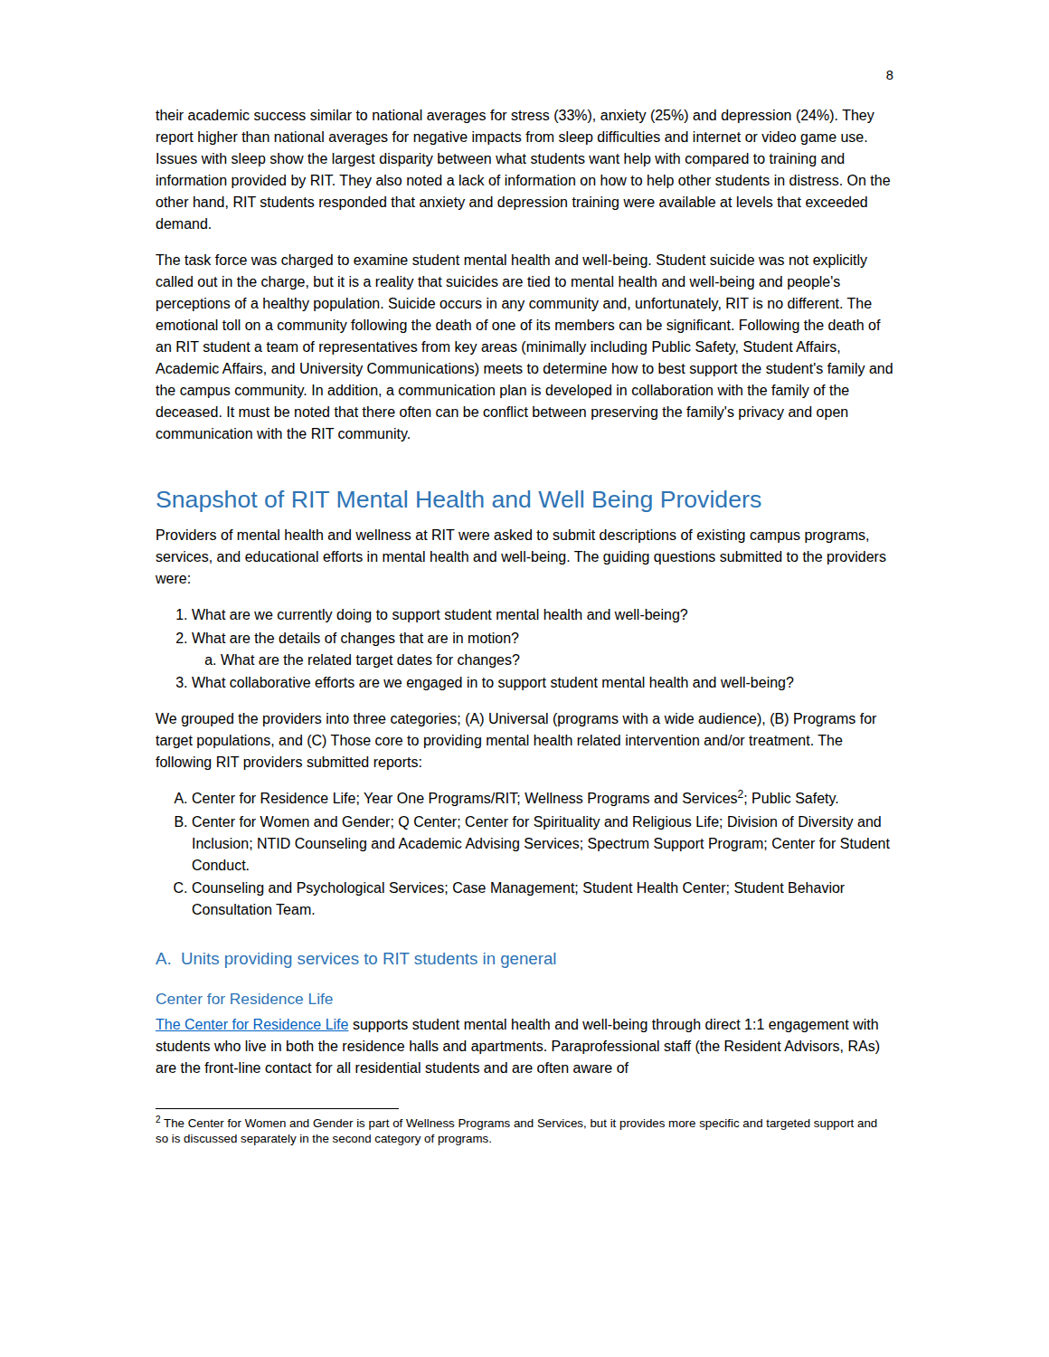8
their academic success similar to national averages for stress (33%), anxiety (25%) and depression (24%). They report higher than national averages for negative impacts from sleep difficulties and internet or video game use. Issues with sleep show the largest disparity between what students want help with compared to training and information provided by RIT. They also noted a lack of information on how to help other students in distress. On the other hand, RIT students responded that anxiety and depression training were available at levels that exceeded demand.
The task force was charged to examine student mental health and well-being. Student suicide was not explicitly called out in the charge, but it is a reality that suicides are tied to mental health and well-being and people's perceptions of a healthy population. Suicide occurs in any community and, unfortunately, RIT is no different. The emotional toll on a community following the death of one of its members can be significant. Following the death of an RIT student a team of representatives from key areas (minimally including Public Safety, Student Affairs, Academic Affairs, and University Communications) meets to determine how to best support the student's family and the campus community. In addition, a communication plan is developed in collaboration with the family of the deceased. It must be noted that there often can be conflict between preserving the family's privacy and open communication with the RIT community.
Snapshot of RIT Mental Health and Well Being Providers
Providers of mental health and wellness at RIT were asked to submit descriptions of existing campus programs, services, and educational efforts in mental health and well-being. The guiding questions submitted to the providers were:
What are we currently doing to support student mental health and well-being?
What are the details of changes that are in motion?
What are the related target dates for changes?
What collaborative efforts are we engaged in to support student mental health and well-being?
We grouped the providers into three categories; (A) Universal (programs with a wide audience), (B) Programs for target populations, and (C) Those core to providing mental health related intervention and/or treatment. The following RIT providers submitted reports:
Center for Residence Life; Year One Programs/RIT; Wellness Programs and Services2; Public Safety.
Center for Women and Gender; Q Center; Center for Spirituality and Religious Life; Division of Diversity and Inclusion; NTID Counseling and Academic Advising Services; Spectrum Support Program; Center for Student Conduct.
Counseling and Psychological Services; Case Management; Student Health Center; Student Behavior Consultation Team.
A. Units providing services to RIT students in general
Center for Residence Life
The Center for Residence Life supports student mental health and well-being through direct 1:1 engagement with students who live in both the residence halls and apartments. Paraprofessional staff (the Resident Advisors, RAs) are the front-line contact for all residential students and are often aware of
2 The Center for Women and Gender is part of Wellness Programs and Services, but it provides more specific and targeted support and so is discussed separately in the second category of programs.